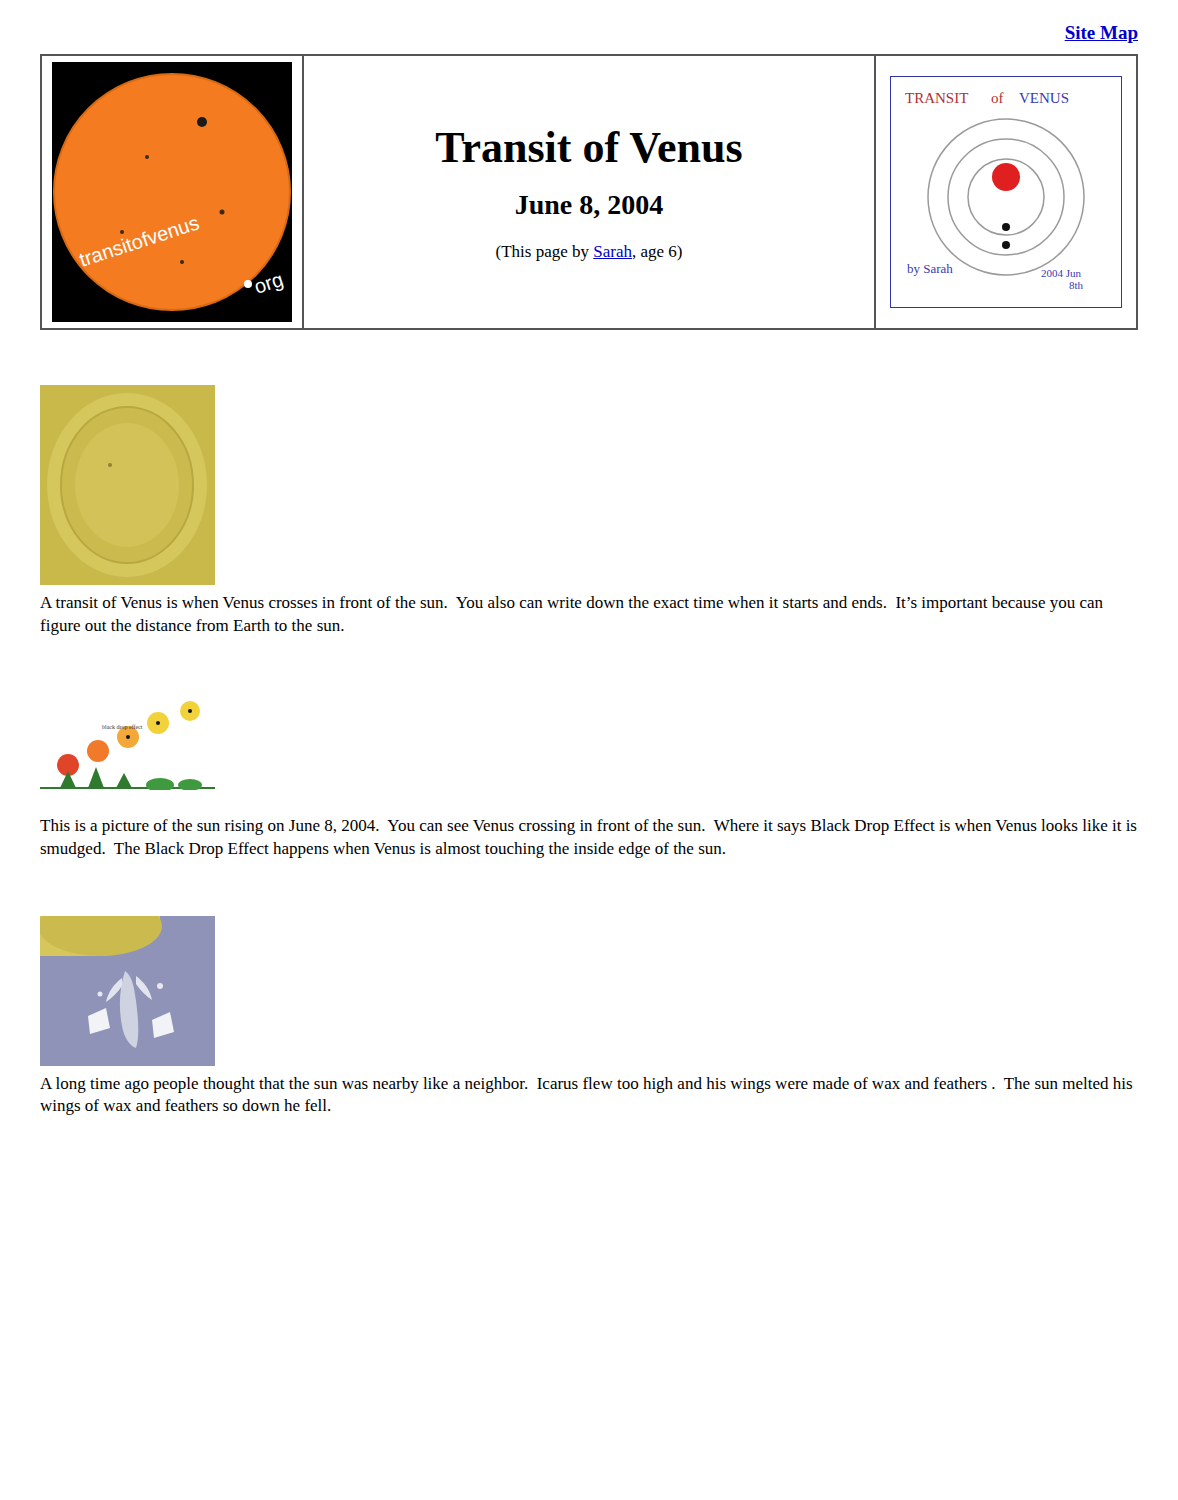Site Map
| transitofvenus org | Transit of Venus June 8, 2004 (This page by Sarah , age 6) | TRANSIT of VENUS by Sarah 2004 Jun 8th |
A transit of Venus is when Venus crosses in front of the sun. You also can write down the exact time when it starts and ends. It’s important because you can figure out the distance from Earth to the sun.
black drop effect
This is a picture of the sun rising on June 8, 2004. You can see Venus crossing in front of the sun. Where it says Black Drop Effect is when Venus looks like it is smudged. The Black Drop Effect happens when Venus is almost touching the inside edge of the sun.
A long time ago people thought that the sun was nearby like a neighbor. Icarus flew too high and his wings were made of wax and feathers . The sun melted his wings of wax and feathers so down he fell.